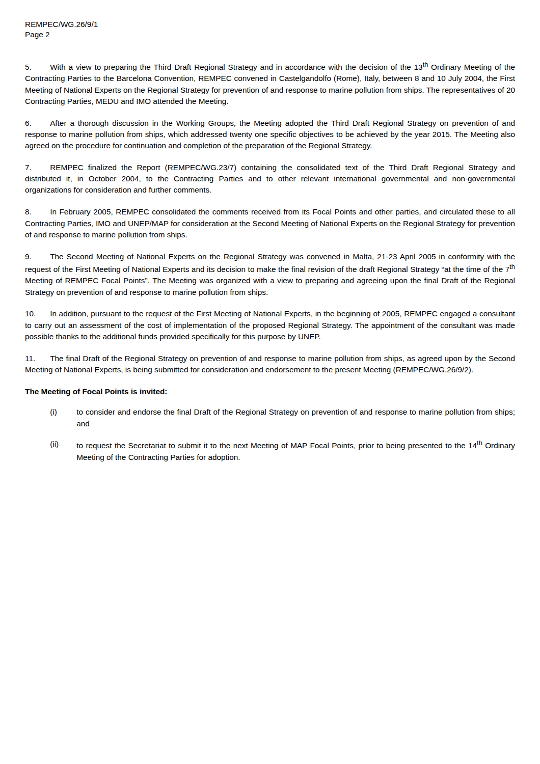REMPEC/WG.26/9/1
Page 2
5. With a view to preparing the Third Draft Regional Strategy and in accordance with the decision of the 13th Ordinary Meeting of the Contracting Parties to the Barcelona Convention, REMPEC convened in Castelgandolfo (Rome), Italy, between 8 and 10 July 2004, the First Meeting of National Experts on the Regional Strategy for prevention of and response to marine pollution from ships. The representatives of 20 Contracting Parties, MEDU and IMO attended the Meeting.
6. After a thorough discussion in the Working Groups, the Meeting adopted the Third Draft Regional Strategy on prevention of and response to marine pollution from ships, which addressed twenty one specific objectives to be achieved by the year 2015. The Meeting also agreed on the procedure for continuation and completion of the preparation of the Regional Strategy.
7. REMPEC finalized the Report (REMPEC/WG.23/7) containing the consolidated text of the Third Draft Regional Strategy and distributed it, in October 2004, to the Contracting Parties and to other relevant international governmental and non-governmental organizations for consideration and further comments.
8. In February 2005, REMPEC consolidated the comments received from its Focal Points and other parties, and circulated these to all Contracting Parties, IMO and UNEP/MAP for consideration at the Second Meeting of National Experts on the Regional Strategy for prevention of and response to marine pollution from ships.
9. The Second Meeting of National Experts on the Regional Strategy was convened in Malta, 21-23 April 2005 in conformity with the request of the First Meeting of National Experts and its decision to make the final revision of the draft Regional Strategy “at the time of the 7th Meeting of REMPEC Focal Points”. The Meeting was organized with a view to preparing and agreeing upon the final Draft of the Regional Strategy on prevention of and response to marine pollution from ships.
10. In addition, pursuant to the request of the First Meeting of National Experts, in the beginning of 2005, REMPEC engaged a consultant to carry out an assessment of the cost of implementation of the proposed Regional Strategy. The appointment of the consultant was made possible thanks to the additional funds provided specifically for this purpose by UNEP.
11. The final Draft of the Regional Strategy on prevention of and response to marine pollution from ships, as agreed upon by the Second Meeting of National Experts, is being submitted for consideration and endorsement to the present Meeting (REMPEC/WG.26/9/2).
The Meeting of Focal Points is invited:
(i) to consider and endorse the final Draft of the Regional Strategy on prevention of and response to marine pollution from ships; and
(ii) to request the Secretariat to submit it to the next Meeting of MAP Focal Points, prior to being presented to the 14th Ordinary Meeting of the Contracting Parties for adoption.